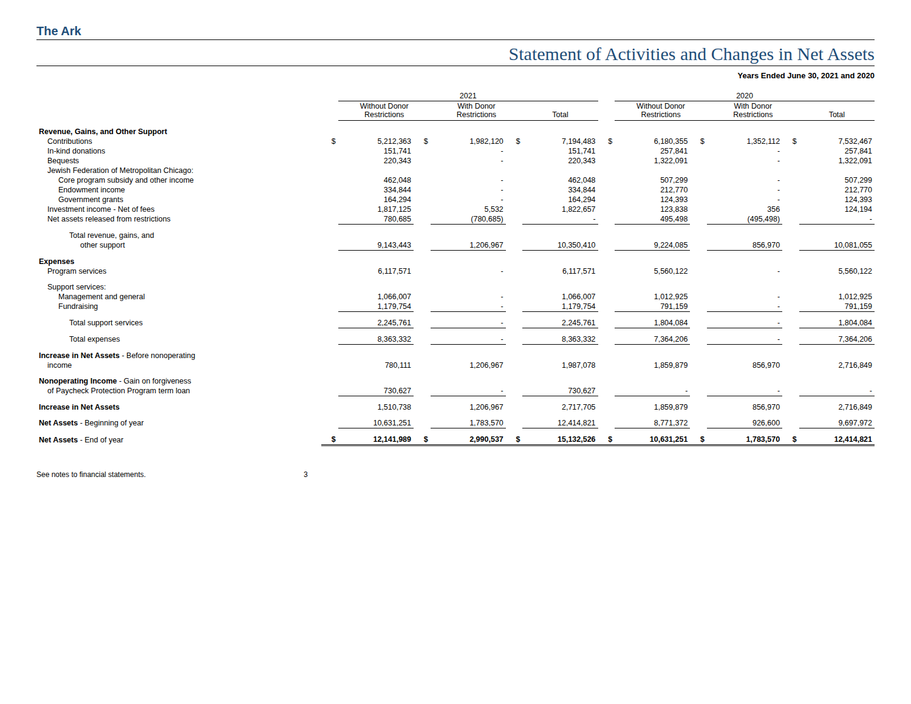The Ark
Statement of Activities and Changes in Net Assets
Years Ended June 30, 2021 and 2020
| | | 2021 | | 2020 |
| | | Without Donor Restrictions | With Donor Restrictions | Total | | Without Donor Restrictions | With Donor Restrictions | Total |
| Revenue, Gains, and Other Support | |
| Contributions | $ | 5,212,363 | $ | 1,982,120 | $ | 7,194,483 | $ | 6,180,355 | $ | 1,352,112 | $ | 7,532,467 |
| In-kind donations | | 151,741 | | - | | 151,741 | | 257,841 | | - | | 257,841 |
| Bequests | | 220,343 | | - | | 220,343 | | 1,322,091 | | - | | 1,322,091 |
| Jewish Federation of Metropolitan Chicago: | |
| Core program subsidy and other income | | 462,048 | | - | | 462,048 | | 507,299 | | - | | 507,299 |
| Endowment income | | 334,844 | | - | | 334,844 | | 212,770 | | - | | 212,770 |
| Government grants | | 164,294 | | - | | 164,294 | | 124,393 | | - | | 124,393 |
| Investment income - Net of fees | | 1,817,125 | | 5,532 | | 1,822,657 | | 123,838 | | 356 | | 124,194 |
| Net assets released from restrictions | | 780,685 | | (780,685) | | - | | 495,498 | | (495,498) | | - |
| Total revenue, gains, and | |
| other support | | 9,143,443 | | 1,206,967 | | 10,350,410 | | 9,224,085 | | 856,970 | | 10,081,055 |
| Expenses | |
| Program services | | 6,117,571 | | - | | 6,117,571 | | 5,560,122 | | - | | 5,560,122 |
| Support services: | |
| Management and general | | 1,066,007 | | - | | 1,066,007 | | 1,012,925 | | - | | 1,012,925 |
| Fundraising | | 1,179,754 | | - | | 1,179,754 | | 791,159 | | - | | 791,159 |
| Total support services | | 2,245,761 | | - | | 2,245,761 | | 1,804,084 | | - | | 1,804,084 |
| Total expenses | | 8,363,332 | | - | | 8,363,332 | | 7,364,206 | | - | | 7,364,206 |
| Increase in Net Assets - Before nonoperating | |
| income | | 780,111 | | 1,206,967 | | 1,987,078 | | 1,859,879 | | 856,970 | | 2,716,849 |
| Nonoperating Income - Gain on forgiveness | |
| of Paycheck Protection Program term loan | | 730,627 | | - | | 730,627 | | - | | - | | - |
| Increase in Net Assets | | 1,510,738 | | 1,206,967 | | 2,717,705 | | 1,859,879 | | 856,970 | | 2,716,849 |
| Net Assets - Beginning of year | | 10,631,251 | | 1,783,570 | | 12,414,821 | | 8,771,372 | | 926,600 | | 9,697,972 |
| Net Assets - End of year | $ | 12,141,989 | $ | 2,990,537 | $ | 15,132,526 | $ | 10,631,251 | $ | 1,783,570 | $ | 12,414,821 |
See notes to financial statements.
3